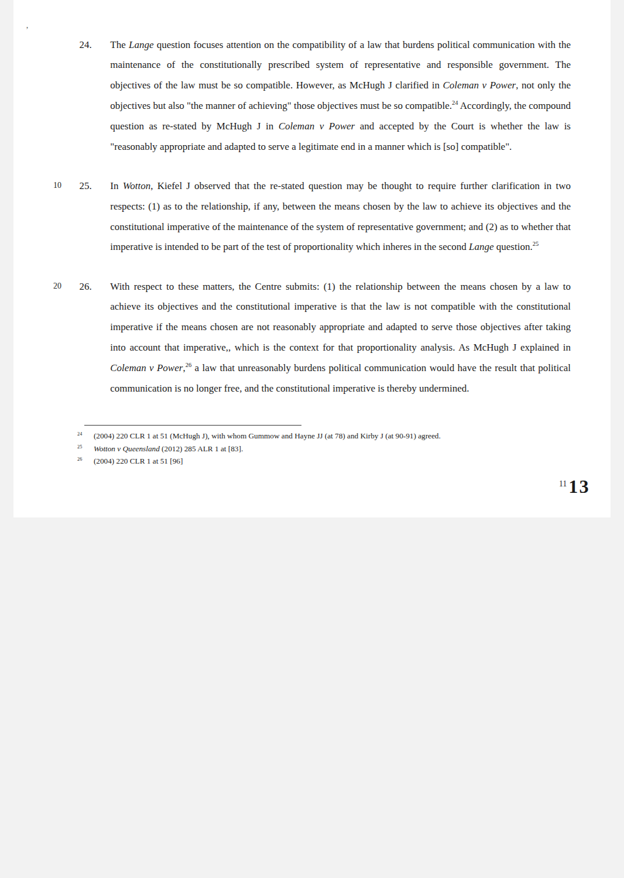,
24.
The Lange question focuses attention on the compatibility of a law that burdens political communication with the maintenance of the constitutionally prescribed system of representative and responsible government. The objectives of the law must be so compatible. However, as McHugh J clarified in Coleman v Power, not only the objectives but also "the manner of achieving" those objectives must be so compatible.24 Accordingly, the compound question as re-stated by McHugh J in Coleman v Power and accepted by the Court is whether the law is "reasonably appropriate and adapted to serve a legitimate end in a manner which is [so] compatible".
10
25.
In Wotton, Kiefel J observed that the re-stated question may be thought to require further clarification in two respects: (1) as to the relationship, if any, between the means chosen by the law to achieve its objectives and the constitutional imperative of the maintenance of the system of representative government; and (2) as to whether that imperative is intended to be part of the test of proportionality which inheres in the second Lange question.25
20
26.
With respect to these matters, the Centre submits: (1) the relationship between the means chosen by a law to achieve its objectives and the constitutional imperative is that the law is not compatible with the constitutional imperative if the means chosen are not reasonably appropriate and adapted to serve those objectives after taking into account that imperative,, which is the context for that proportionality analysis. As McHugh J explained in Coleman v Power,26 a law that unreasonably burdens political communication would have the result that political communication is no longer free, and the constitutional imperative is thereby undermined.
24(2004) 220 CLR 1 at 51 (McHugh J), with whom Gummow and Hayne JJ (at 78) and Kirby J (at 90-91) agreed.
25 Wotton v Queensland (2012) 285 ALR 1 at [83].
26(2004) 220 CLR 1 at 51 [96]
11
13